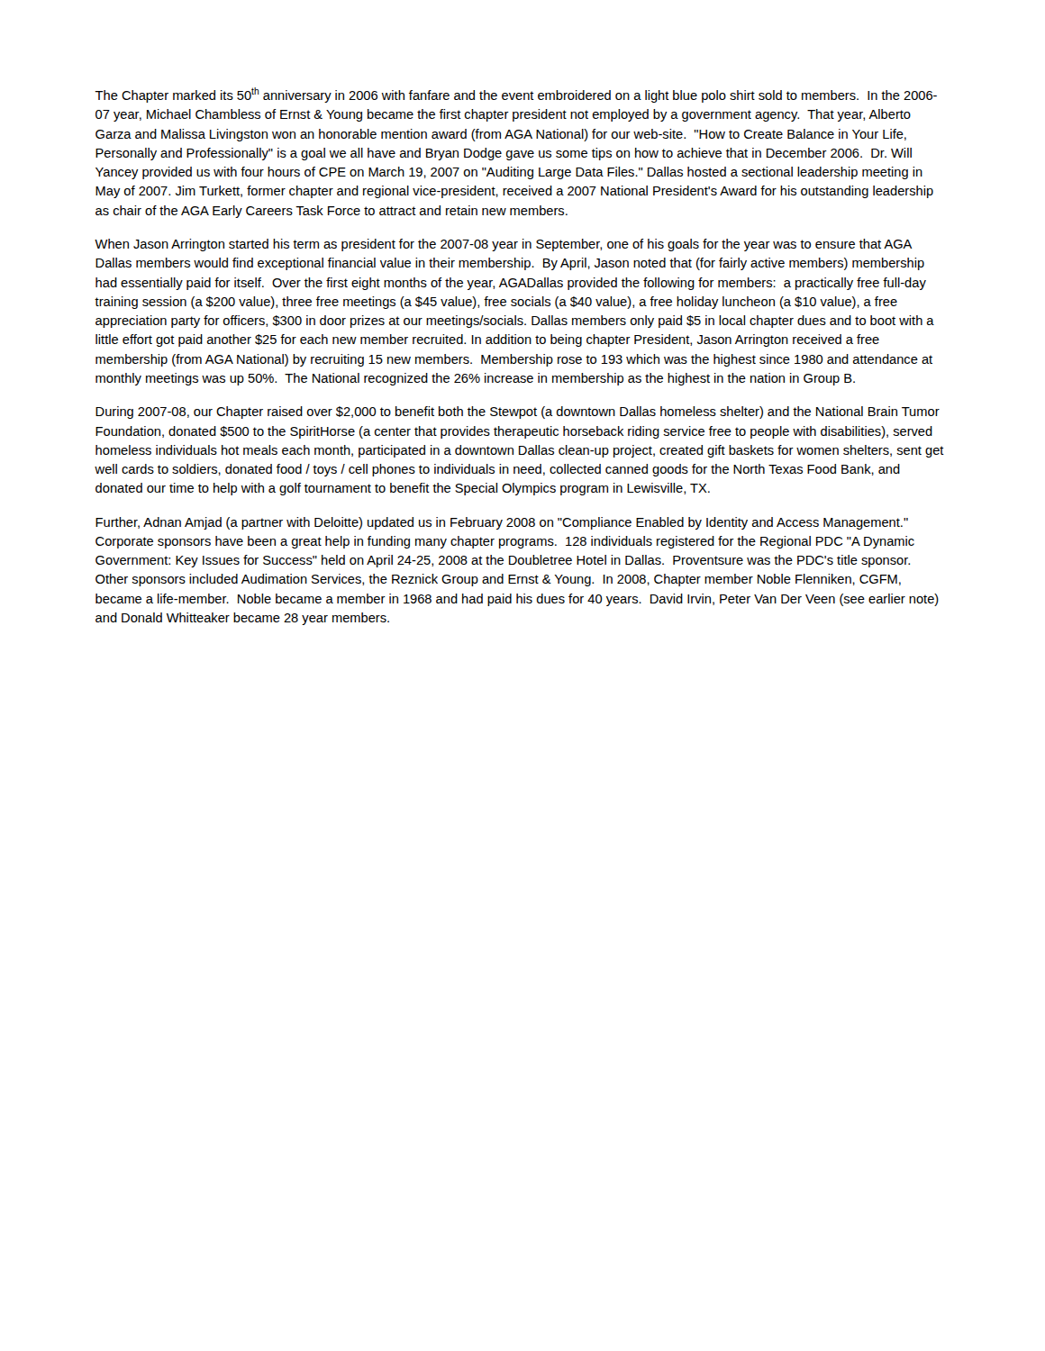The Chapter marked its 50th anniversary in 2006 with fanfare and the event embroidered on a light blue polo shirt sold to members. In the 2006-07 year, Michael Chambless of Ernst & Young became the first chapter president not employed by a government agency. That year, Alberto Garza and Malissa Livingston won an honorable mention award (from AGA National) for our web-site. "How to Create Balance in Your Life, Personally and Professionally" is a goal we all have and Bryan Dodge gave us some tips on how to achieve that in December 2006. Dr. Will Yancey provided us with four hours of CPE on March 19, 2007 on "Auditing Large Data Files." Dallas hosted a sectional leadership meeting in May of 2007. Jim Turkett, former chapter and regional vice-president, received a 2007 National President's Award for his outstanding leadership as chair of the AGA Early Careers Task Force to attract and retain new members.
When Jason Arrington started his term as president for the 2007-08 year in September, one of his goals for the year was to ensure that AGA Dallas members would find exceptional financial value in their membership. By April, Jason noted that (for fairly active members) membership had essentially paid for itself. Over the first eight months of the year, AGADallas provided the following for members: a practically free full-day training session (a $200 value), three free meetings (a $45 value), free socials (a $40 value), a free holiday luncheon (a $10 value), a free appreciation party for officers, $300 in door prizes at our meetings/socials. Dallas members only paid $5 in local chapter dues and to boot with a little effort got paid another $25 for each new member recruited. In addition to being chapter President, Jason Arrington received a free membership (from AGA National) by recruiting 15 new members. Membership rose to 193 which was the highest since 1980 and attendance at monthly meetings was up 50%. The National recognized the 26% increase in membership as the highest in the nation in Group B.
During 2007-08, our Chapter raised over $2,000 to benefit both the Stewpot (a downtown Dallas homeless shelter) and the National Brain Tumor Foundation, donated $500 to the SpiritHorse (a center that provides therapeutic horseback riding service free to people with disabilities), served homeless individuals hot meals each month, participated in a downtown Dallas clean-up project, created gift baskets for women shelters, sent get well cards to soldiers, donated food / toys / cell phones to individuals in need, collected canned goods for the North Texas Food Bank, and donated our time to help with a golf tournament to benefit the Special Olympics program in Lewisville, TX.
Further, Adnan Amjad (a partner with Deloitte) updated us in February 2008 on "Compliance Enabled by Identity and Access Management." Corporate sponsors have been a great help in funding many chapter programs. 128 individuals registered for the Regional PDC "A Dynamic Government: Key Issues for Success" held on April 24-25, 2008 at the Doubletree Hotel in Dallas. Proventsure was the PDC's title sponsor. Other sponsors included Audimation Services, the Reznick Group and Ernst & Young. In 2008, Chapter member Noble Flenniken, CGFM, became a life-member. Noble became a member in 1968 and had paid his dues for 40 years. David Irvin, Peter Van Der Veen (see earlier note) and Donald Whitteaker became 28 year members.